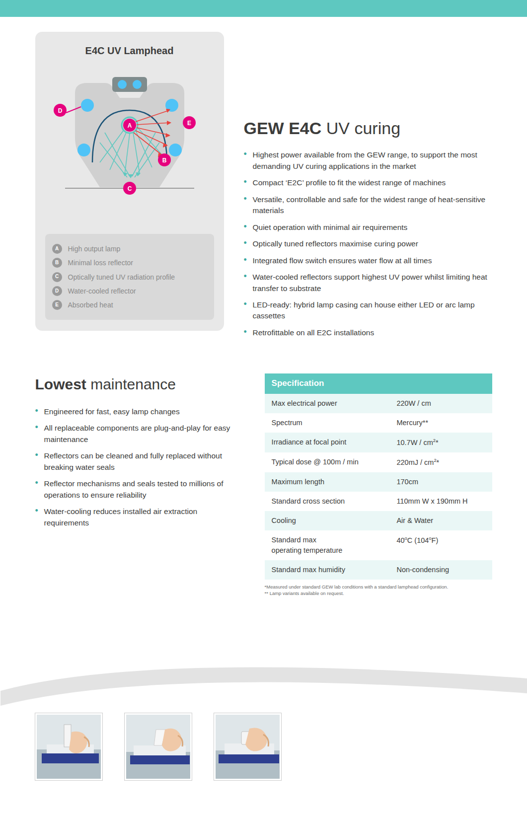E4C UV Lamphead
D A E B C
A High output lamp
B Minimal loss reflector
C Optically tuned UV radiation profile
D Water-cooled reflector
E Absorbed heat
GEW E4C UV curing
Highest power available from the GEW range, to support the most demanding UV curing applications in the market
Compact ‘E2C’ profile to fit the widest range of machines
Versatile, controllable and safe for the widest range of heat-sensitive materials
Quiet operation with minimal air requirements
Optically tuned reflectors maximise curing power
Integrated flow switch ensures water flow at all times
Water-cooled reflectors support highest UV power whilst limiting heat transfer to substrate
LED-ready: hybrid lamp casing can house either LED or arc lamp cassettes
Retrofittable on all E2C installations
Lowest maintenance
Engineered for fast, easy lamp changes
All replaceable components are plug-and-play for easy maintenance
Reflectors can be cleaned and fully replaced without breaking water seals
Reflector mechanisms and seals tested to millions of operations to ensure reliability
Water-cooling reduces installed air extraction requirements
Specification
| Max electrical power | 220W / cm |
| Spectrum | Mercury** |
| Irradiance at focal point | 10.7W / cm 2 * |
| Typical dose @ 100m / min | 220mJ / cm 2 * |
| Maximum length | 170cm |
| Standard cross section | 110mm W x 190mm H |
| Cooling | Air & Water |
| Standard max operating temperature | 40 o C (104 o F) |
| Standard max humidity | Non-condensing |
*Measured under standard GEW lab conditions with a standard lamphead configuration.
** Lamp variants available on request.